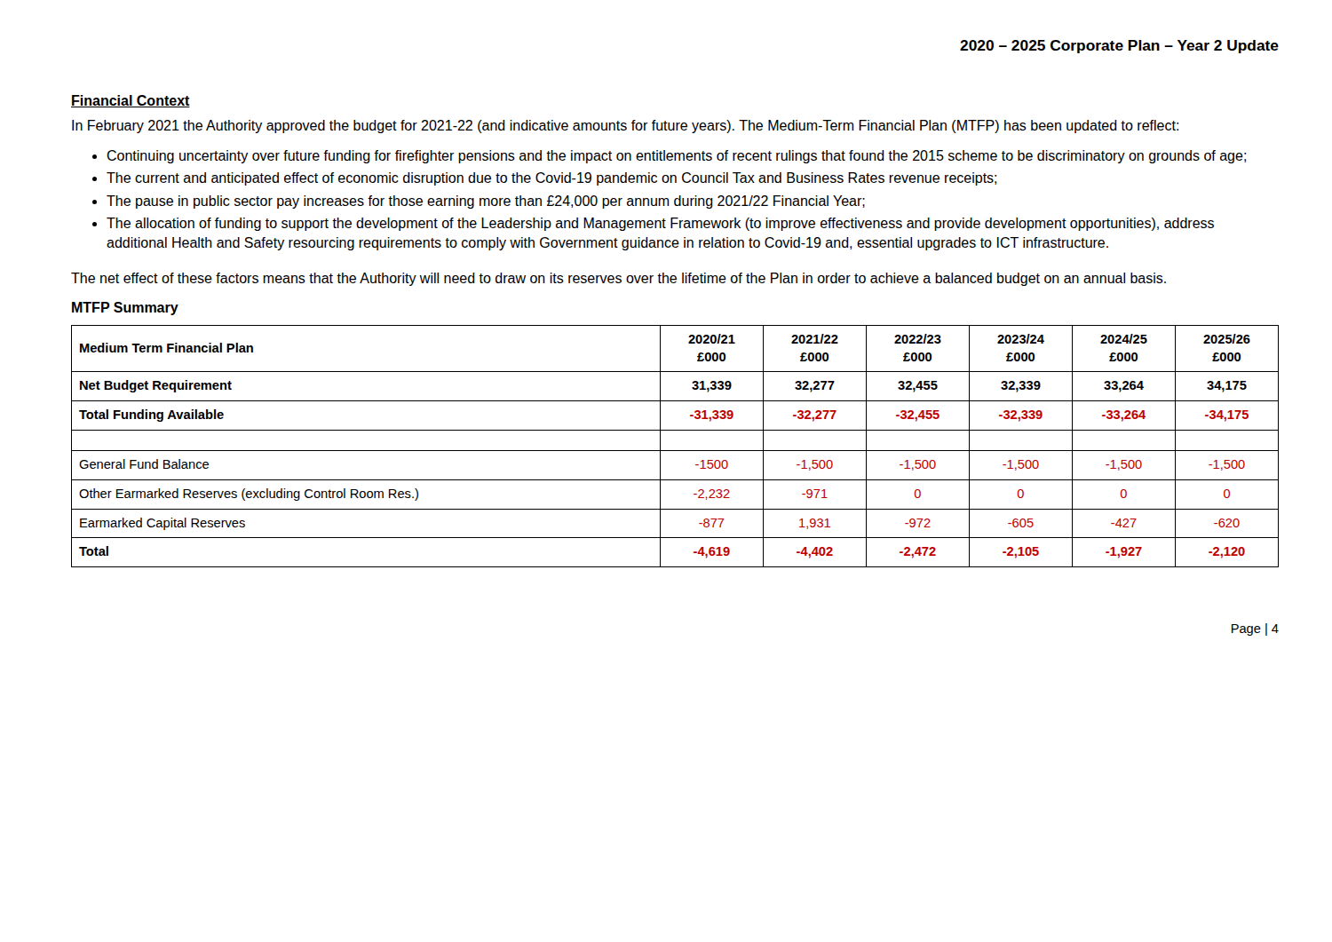2020 – 2025 Corporate Plan – Year 2 Update
Financial Context
In February 2021 the Authority approved the budget for 2021-22 (and indicative amounts for future years). The Medium-Term Financial Plan (MTFP) has been updated to reflect:
Continuing uncertainty over future funding for firefighter pensions and the impact on entitlements of recent rulings that found the 2015 scheme to be discriminatory on grounds of age;
The current and anticipated effect of economic disruption due to the Covid-19 pandemic on Council Tax and Business Rates revenue receipts;
The pause in public sector pay increases for those earning more than £24,000 per annum during 2021/22 Financial Year;
The allocation of funding to support the development of the Leadership and Management Framework (to improve effectiveness and provide development opportunities), address additional Health and Safety resourcing requirements to comply with Government guidance in relation to Covid-19 and, essential upgrades to ICT infrastructure.
The net effect of these factors means that the Authority will need to draw on its reserves over the lifetime of the Plan in order to achieve a balanced budget on an annual basis.
MTFP Summary
| Medium Term Financial Plan | 2020/21 £000 | 2021/22 £000 | 2022/23 £000 | 2023/24 £000 | 2024/25 £000 | 2025/26 £000 |
| --- | --- | --- | --- | --- | --- | --- |
| Net Budget Requirement | 31,339 | 32,277 | 32,455 | 32,339 | 33,264 | 34,175 |
| Total Funding Available | -31,339 | -32,277 | -32,455 | -32,339 | -33,264 | -34,175 |
| General Fund Balance | -1500 | -1,500 | -1,500 | -1,500 | -1,500 | -1,500 |
| Other Earmarked Reserves (excluding Control Room Res.) | -2,232 | -971 | 0 | 0 | 0 | 0 |
| Earmarked Capital Reserves | -877 | 1,931 | -972 | -605 | -427 | -620 |
| Total | -4,619 | -4,402 | -2,472 | -2,105 | -1,927 | -2,120 |
Page | 4